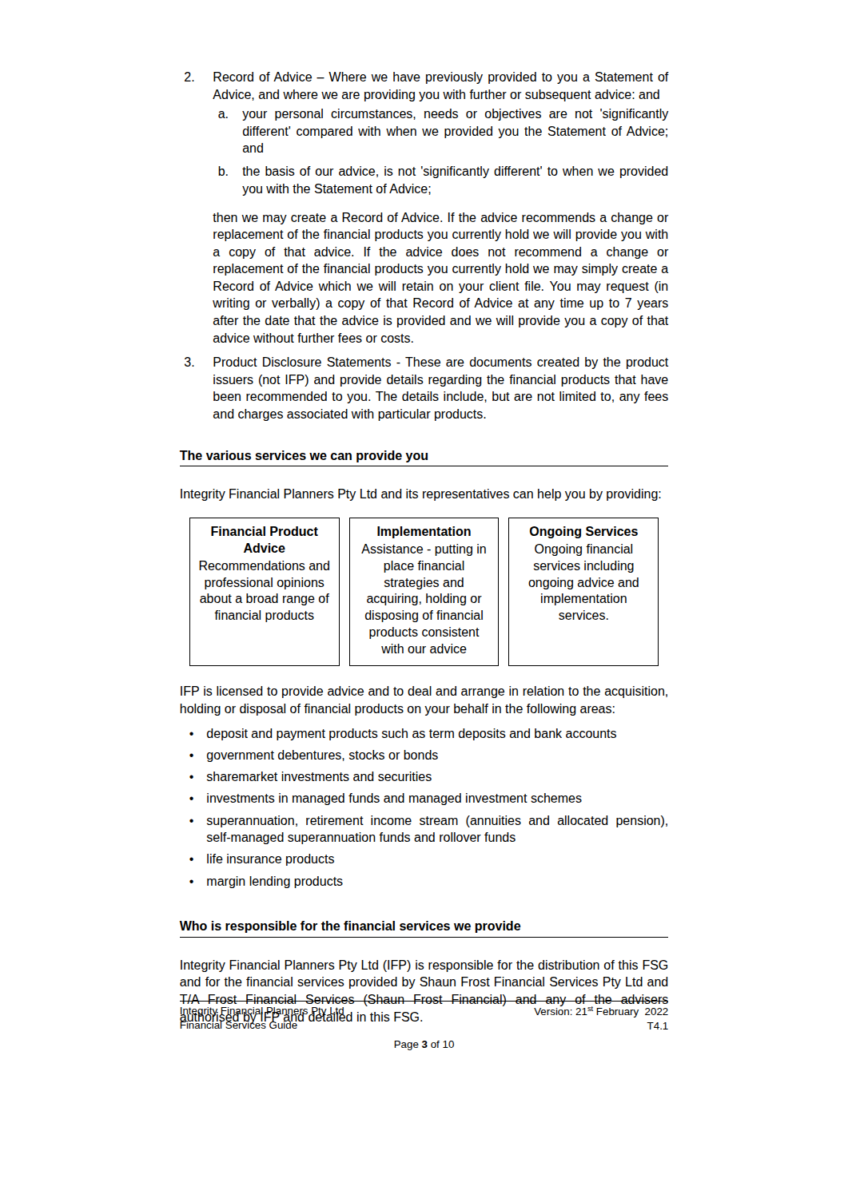2. Record of Advice – Where we have previously provided to you a Statement of Advice, and where we are providing you with further or subsequent advice: and
a. your personal circumstances, needs or objectives are not 'significantly different' compared with when we provided you the Statement of Advice; and
b. the basis of our advice, is not 'significantly different' to when we provided you with the Statement of Advice;
then we may create a Record of Advice. If the advice recommends a change or replacement of the financial products you currently hold we will provide you with a copy of that advice. If the advice does not recommend a change or replacement of the financial products you currently hold we may simply create a Record of Advice which we will retain on your client file. You may request (in writing or verbally) a copy of that Record of Advice at any time up to 7 years after the date that the advice is provided and we will provide you a copy of that advice without further fees or costs.
3. Product Disclosure Statements - These are documents created by the product issuers (not IFP) and provide details regarding the financial products that have been recommended to you. The details include, but are not limited to, any fees and charges associated with particular products.
The various services we can provide you
Integrity Financial Planners Pty Ltd and its representatives can help you by providing:
| Financial Product Advice Recommendations and professional opinions about a broad range of financial products | Implementation Assistance - putting in place financial strategies and acquiring, holding or disposing of financial products consistent with our advice | Ongoing Services Ongoing financial services including ongoing advice and implementation services. |
IFP is licensed to provide advice and to deal and arrange in relation to the acquisition, holding or disposal of financial products on your behalf in the following areas:
deposit and payment products such as term deposits and bank accounts
government debentures, stocks or bonds
sharemarket investments and securities
investments in managed funds and managed investment schemes
superannuation, retirement income stream (annuities and allocated pension), self-managed superannuation funds and rollover funds
life insurance products
margin lending products
Who is responsible for the financial services we provide
Integrity Financial Planners Pty Ltd (IFP) is responsible for the distribution of this FSG and for the financial services provided by Shaun Frost Financial Services Pty Ltd and T/A Frost Financial Services (Shaun Frost Financial) and any of the advisers authorised by IFP and detailed in this FSG.
Integrity Financial Planners Pty Ltd
Financial Services Guide
Version: 21st February 2022
T4.1
Page 3 of 10